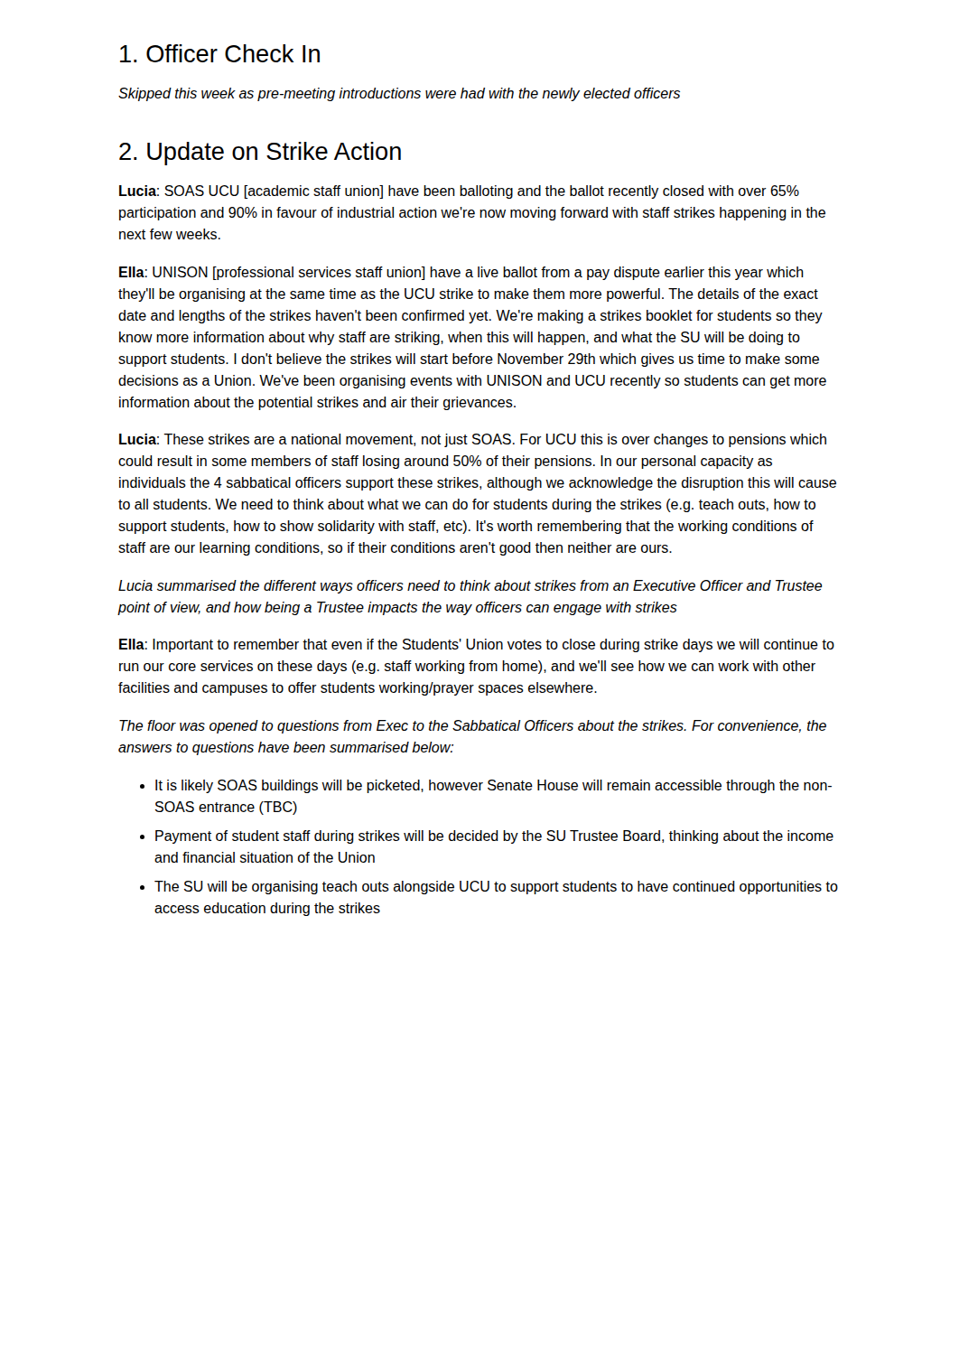1. Officer Check In
Skipped this week as pre-meeting introductions were had with the newly elected officers
2. Update on Strike Action
Lucia: SOAS UCU [academic staff union] have been balloting and the ballot recently closed with over 65% participation and 90% in favour of industrial action we're now moving forward with staff strikes happening in the next few weeks.
Ella: UNISON [professional services staff union] have a live ballot from a pay dispute earlier this year which they'll be organising at the same time as the UCU strike to make them more powerful. The details of the exact date and lengths of the strikes haven't been confirmed yet. We're making a strikes booklet for students so they know more information about why staff are striking, when this will happen, and what the SU will be doing to support students. I don't believe the strikes will start before November 29th which gives us time to make some decisions as a Union. We've been organising events with UNISON and UCU recently so students can get more information about the potential strikes and air their grievances.
Lucia: These strikes are a national movement, not just SOAS. For UCU this is over changes to pensions which could result in some members of staff losing around 50% of their pensions. In our personal capacity as individuals the 4 sabbatical officers support these strikes, although we acknowledge the disruption this will cause to all students. We need to think about what we can do for students during the strikes (e.g. teach outs, how to support students, how to show solidarity with staff, etc). It's worth remembering that the working conditions of staff are our learning conditions, so if their conditions aren't good then neither are ours.
Lucia summarised the different ways officers need to think about strikes from an Executive Officer and Trustee point of view, and how being a Trustee impacts the way officers can engage with strikes
Ella: Important to remember that even if the Students' Union votes to close during strike days we will continue to run our core services on these days (e.g. staff working from home), and we'll see how we can work with other facilities and campuses to offer students working/prayer spaces elsewhere.
The floor was opened to questions from Exec to the Sabbatical Officers about the strikes. For convenience, the answers to questions have been summarised below:
It is likely SOAS buildings will be picketed, however Senate House will remain accessible through the non-SOAS entrance (TBC)
Payment of student staff during strikes will be decided by the SU Trustee Board, thinking about the income and financial situation of the Union
The SU will be organising teach outs alongside UCU to support students to have continued opportunities to access education during the strikes